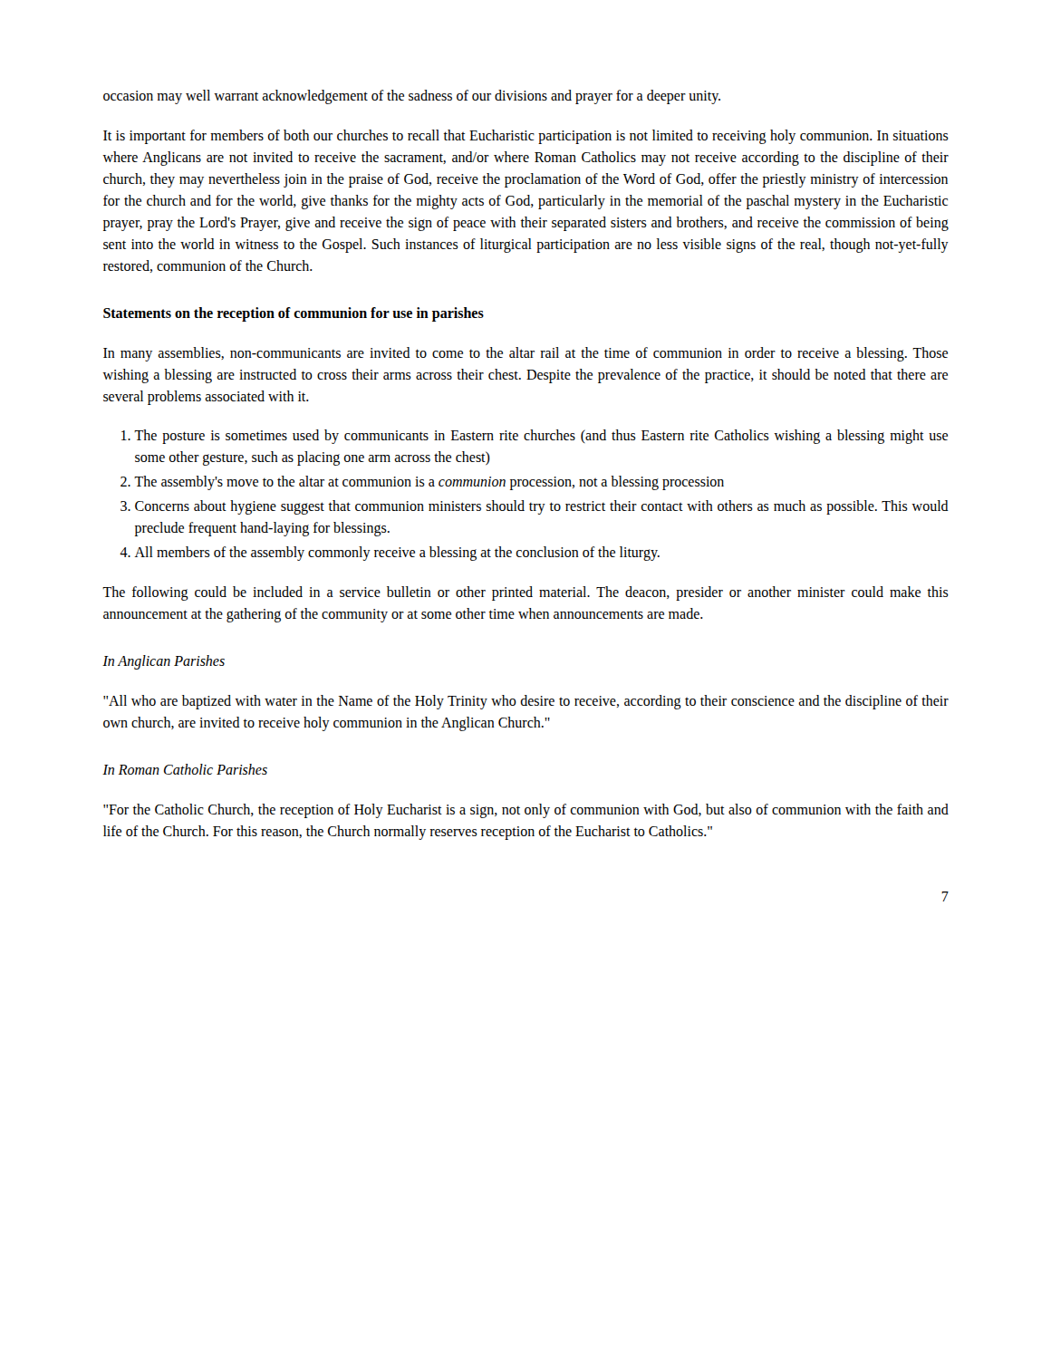occasion may well warrant acknowledgement of the sadness of our divisions and prayer for a deeper unity.
It is important for members of both our churches to recall that Eucharistic participation is not limited to receiving holy communion. In situations where Anglicans are not invited to receive the sacrament, and/or where Roman Catholics may not receive according to the discipline of their church, they may nevertheless join in the praise of God, receive the proclamation of the Word of God, offer the priestly ministry of intercession for the church and for the world, give thanks for the mighty acts of God, particularly in the memorial of the paschal mystery in the Eucharistic prayer, pray the Lord's Prayer, give and receive the sign of peace with their separated sisters and brothers, and receive the commission of being sent into the world in witness to the Gospel. Such instances of liturgical participation are no less visible signs of the real, though not-yet-fully restored, communion of the Church.
Statements on the reception of communion for use in parishes
In many assemblies, non-communicants are invited to come to the altar rail at the time of communion in order to receive a blessing. Those wishing a blessing are instructed to cross their arms across their chest. Despite the prevalence of the practice, it should be noted that there are several problems associated with it.
The posture is sometimes used by communicants in Eastern rite churches (and thus Eastern rite Catholics wishing a blessing might use some other gesture, such as placing one arm across the chest)
The assembly's move to the altar at communion is a communion procession, not a blessing procession
Concerns about hygiene suggest that communion ministers should try to restrict their contact with others as much as possible. This would preclude frequent hand-laying for blessings.
All members of the assembly commonly receive a blessing at the conclusion of the liturgy.
The following could be included in a service bulletin or other printed material. The deacon, presider or another minister could make this announcement at the gathering of the community or at some other time when announcements are made.
In Anglican Parishes
"All who are baptized with water in the Name of the Holy Trinity who desire to receive, according to their conscience and the discipline of their own church, are invited to receive holy communion in the Anglican Church."
In Roman Catholic Parishes
"For the Catholic Church, the reception of Holy Eucharist is a sign, not only of communion with God, but also of communion with the faith and life of the Church. For this reason, the Church normally reserves reception of the Eucharist to Catholics."
7